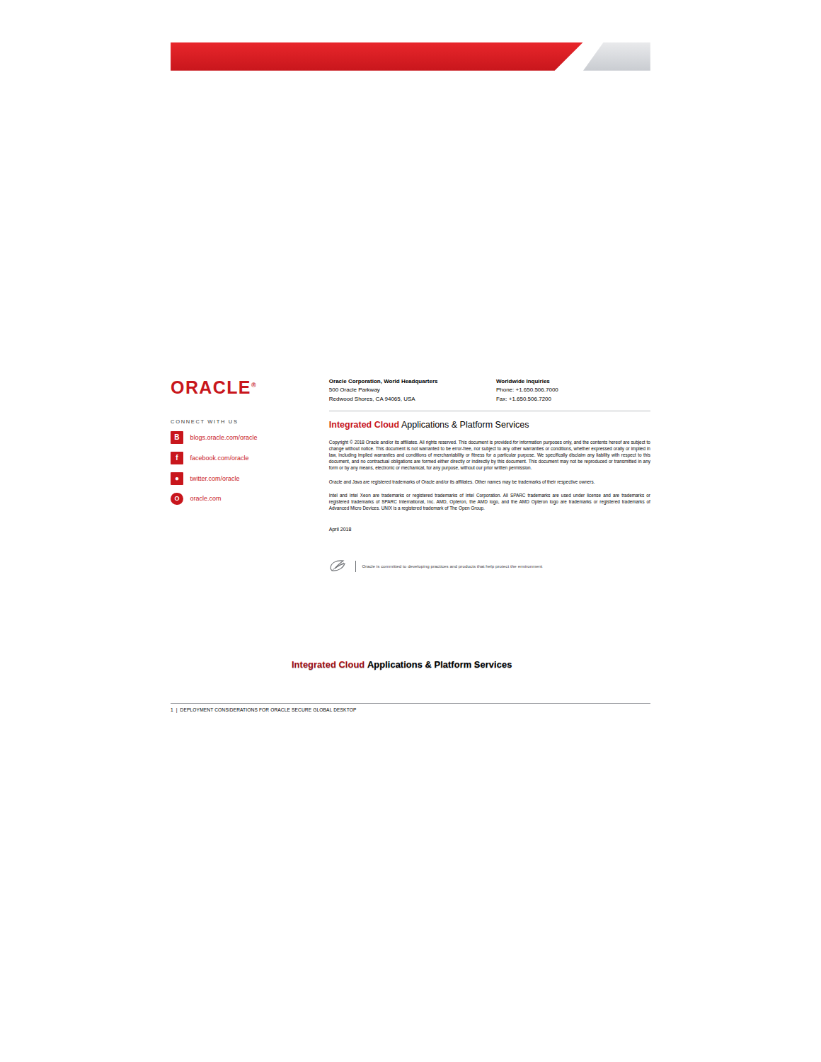ORACLE®
CONNECT WITH US
Bblogs.oracle.com/oracle
ffacebook.com/oracle
●twitter.com/oracle
Ooracle.com
| Oracle Corporation, World Headquarters | Worldwide Inquiries |
| 500 Oracle Parkway | Phone: +1.650.506.7000 |
| Redwood Shores, CA 94065, USA | Fax: +1.650.506.7200 |
Integrated Cloud Applications & Platform Services
Copyright © 2018 Oracle and/or its affiliates. All rights reserved. This document is provided for information purposes only, and the contents hereof are subject to change without notice. This document is not warranted to be error-free, nor subject to any other warranties or conditions, whether expressed orally or implied in law, including implied warranties and conditions of merchantability or fitness for a particular purpose. We specifically disclaim any liability with respect to this document, and no contractual obligations are formed either directly or indirectly by this document. This document may not be reproduced or transmitted in any form or by any means, electronic or mechanical, for any purpose, without our prior written permission.
Oracle and Java are registered trademarks of Oracle and/or its affiliates. Other names may be trademarks of their respective owners.
Intel and Intel Xeon are trademarks or registered trademarks of Intel Corporation. All SPARC trademarks are used under license and are trademarks or registered trademarks of SPARC International, Inc. AMD, Opteron, the AMD logo, and the AMD Opteron logo are trademarks or registered trademarks of Advanced Micro Devices. UNIX is a registered trademark of The Open Group.
April 2018
Oracle is committed to developing practices and products that help protect the environment
Integrated Cloud Applications & Platform Services Integrated Cloud Applications & Platform Services
1 | DEPLOYMENT CONSIDERATIONS FOR ORACLE SECURE GLOBAL DESKTOP